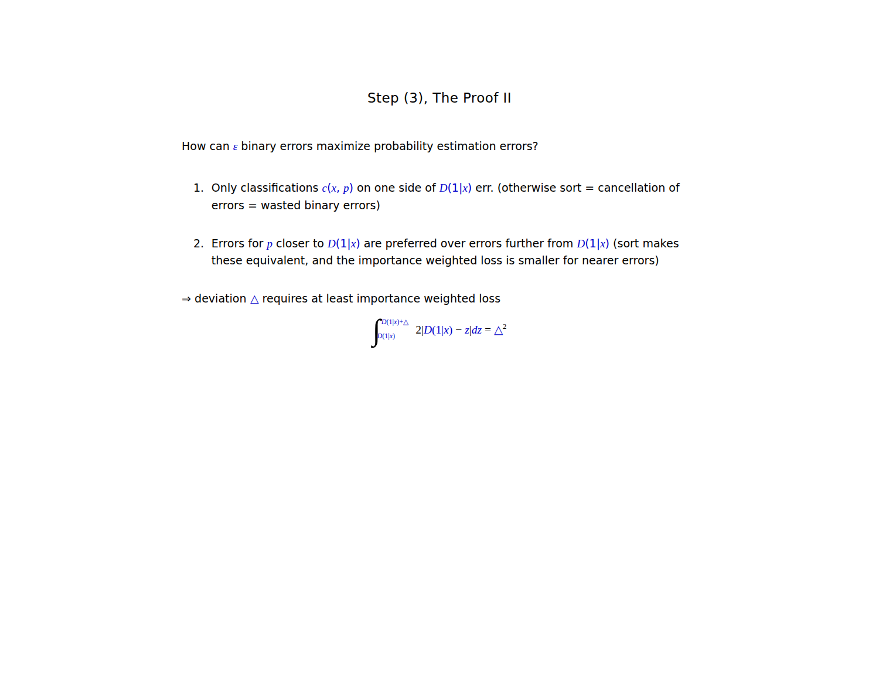Step (3), The Proof II
How can ε binary errors maximize probability estimation errors?
Only classifications c(x, p) on one side of D(1|x) err. (otherwise sort = cancellation of errors = wasted binary errors)
Errors for p closer to D(1|x) are preferred over errors further from D(1|x) (sort makes these equivalent, and the importance weighted loss is smaller for nearer errors)
⇒ deviation △ requires at least importance weighted loss
∫D(1|x)+△D(1|x) 2|D(1|x) − z|dz = △2